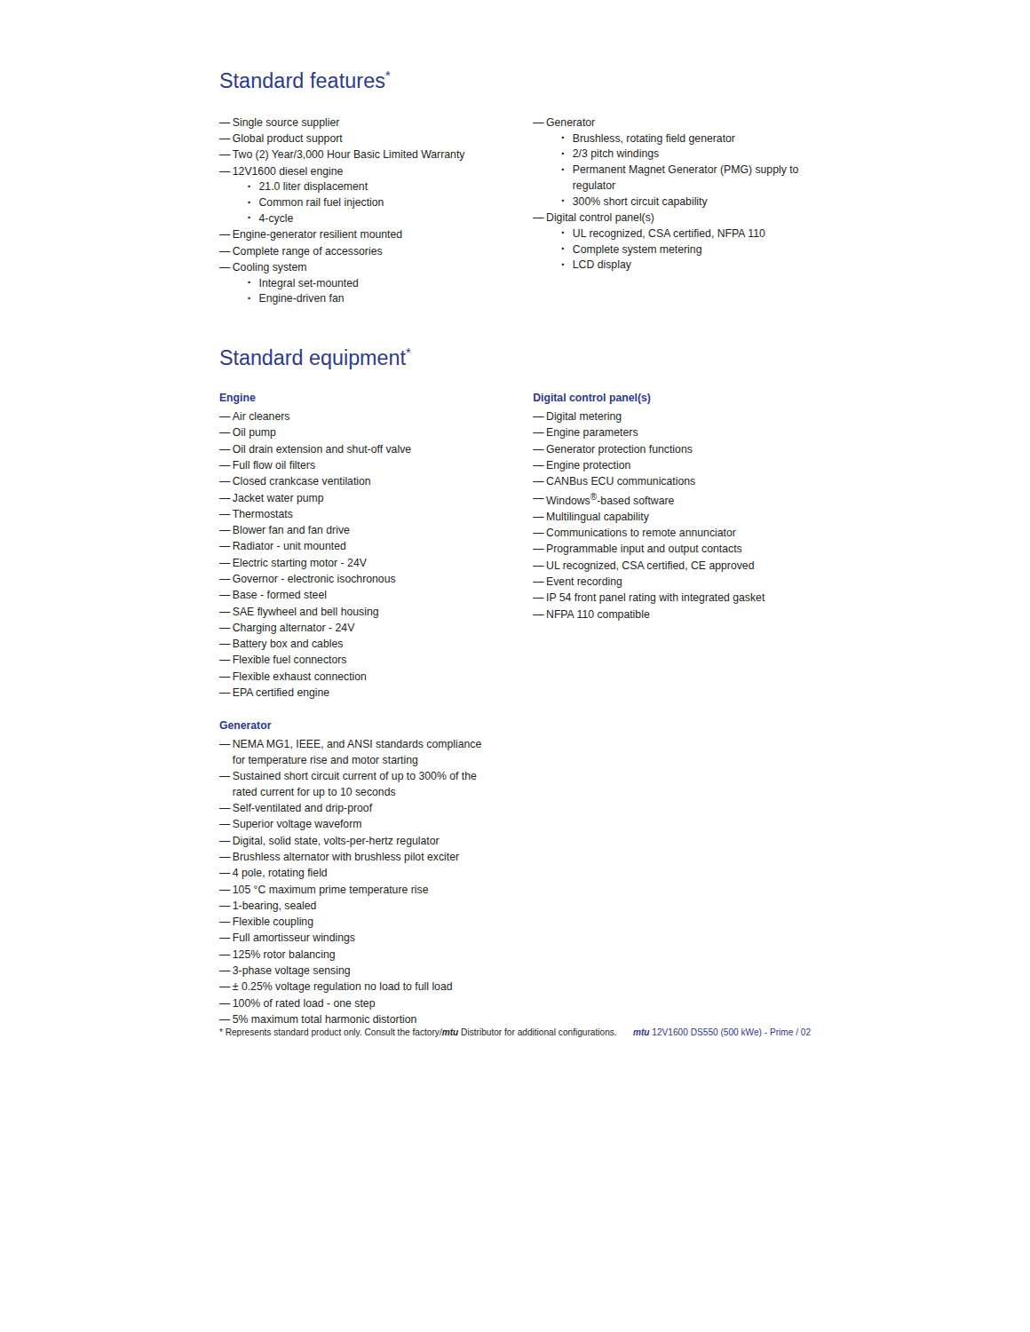Standard features*
Single source supplier
Global product support
Two (2) Year/3,000 Hour Basic Limited Warranty
12V1600 diesel engine
21.0 liter displacement
Common rail fuel injection
4-cycle
Engine-generator resilient mounted
Complete range of accessories
Cooling system
Integral set-mounted
Engine-driven fan
Generator
Brushless, rotating field generator
2/3 pitch windings
Permanent Magnet Generator (PMG) supply to regulator
300% short circuit capability
Digital control panel(s)
UL recognized, CSA certified, NFPA 110
Complete system metering
LCD display
Standard equipment*
Engine
Air cleaners
Oil pump
Oil drain extension and shut-off valve
Full flow oil filters
Closed crankcase ventilation
Jacket water pump
Thermostats
Blower fan and fan drive
Radiator - unit mounted
Electric starting motor - 24V
Governor - electronic isochronous
Base - formed steel
SAE flywheel and bell housing
Charging alternator - 24V
Battery box and cables
Flexible fuel connectors
Flexible exhaust connection
EPA certified engine
Generator
NEMA MG1, IEEE, and ANSI standards compliance for temperature rise and motor starting
Sustained short circuit current of up to 300% of the rated current for up to 10 seconds
Self-ventilated and drip-proof
Superior voltage waveform
Digital, solid state, volts-per-hertz regulator
Brushless alternator with brushless pilot exciter
4 pole, rotating field
105 °C maximum prime temperature rise
1-bearing, sealed
Flexible coupling
Full amortisseur windings
125% rotor balancing
3-phase voltage sensing
± 0.25% voltage regulation no load to full load
100% of rated load - one step
5% maximum total harmonic distortion
Digital control panel(s)
Digital metering
Engine parameters
Generator protection functions
Engine protection
CANBus ECU communications
Windows®-based software
Multilingual capability
Communications to remote annunciator
Programmable input and output contacts
UL recognized, CSA certified, CE approved
Event recording
IP 54 front panel rating with integrated gasket
NFPA 110 compatible
* Represents standard product only. Consult the factory/mtu Distributor for additional configurations.
mtu 12V1600 DS550 (500 kWe) - Prime / 02